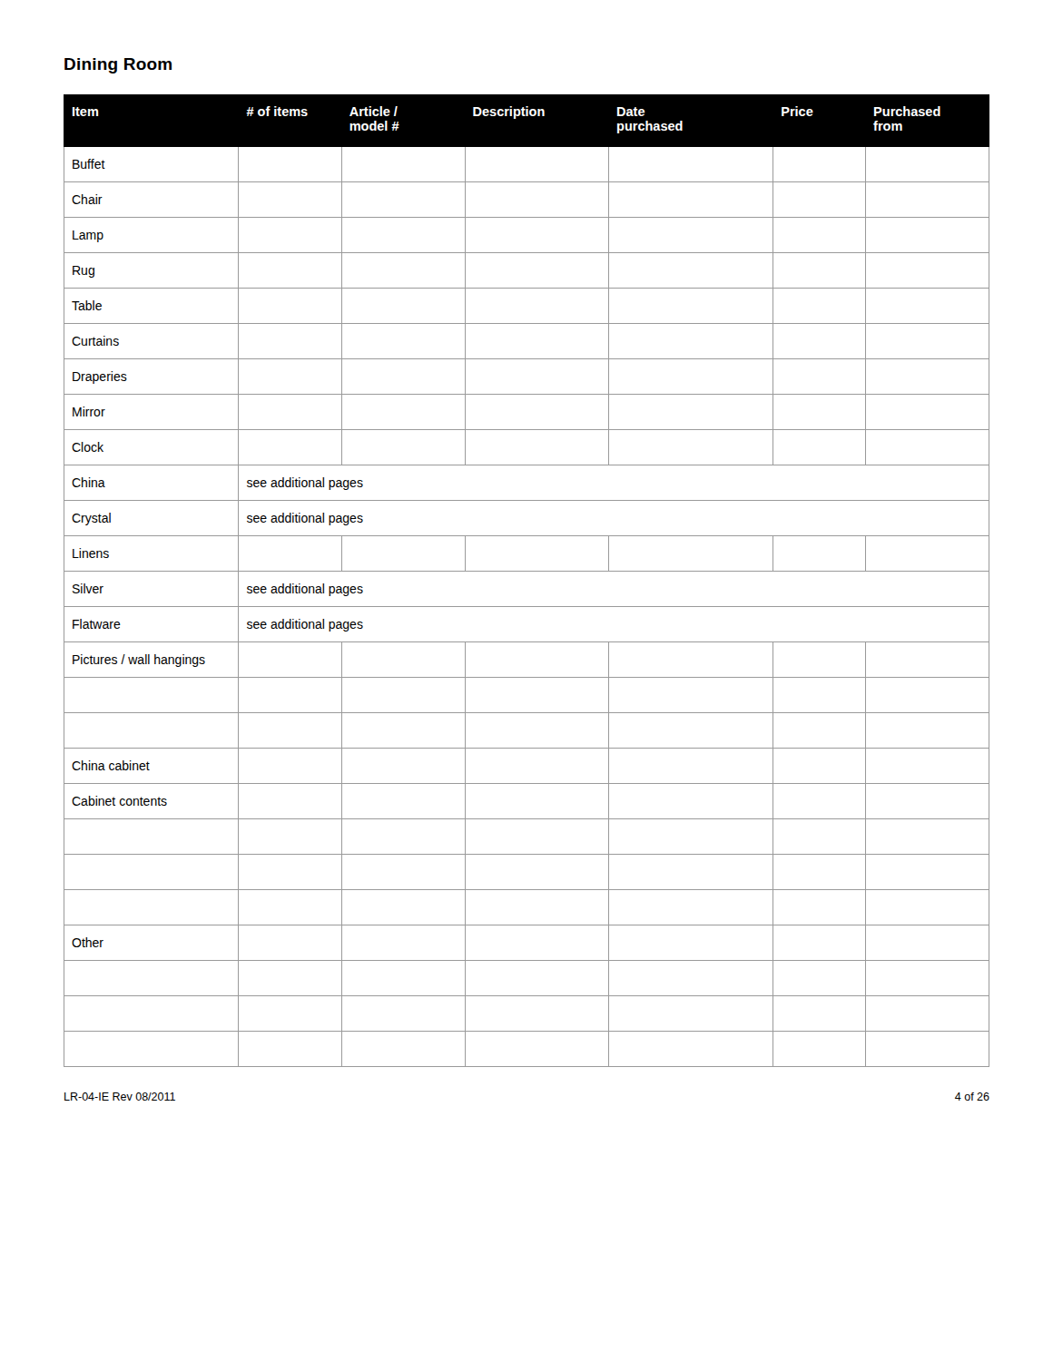Dining Room
| Item | # of items | Article / model # | Description | Date purchased | Price | Purchased from |
| --- | --- | --- | --- | --- | --- | --- |
| Buffet | | | | | | |
| Chair | | | | | | |
| Lamp | | | | | | |
| Rug | | | | | | |
| Table | | | | | | |
| Curtains | | | | | | |
| Draperies | | | | | | |
| Mirror | | | | | | |
| Clock | | | | | | |
| China | see additional pages |
| Crystal | see additional pages |
| Linens | | | | | | |
| Silver | see additional pages |
| Flatware | see additional pages |
| Pictures / wall hangings | | | | | | |
| China cabinet | | | | | | |
| Cabinet contents | | | | | | |
| Other | | | | | | |
LR-04-IE Rev 08/2011 4 of 26